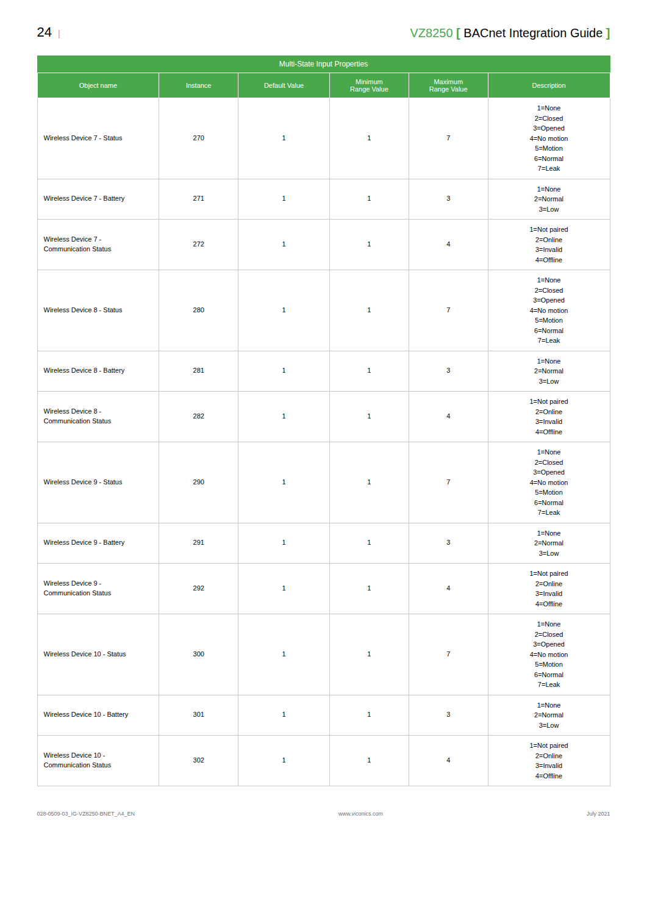24 |
VZ8250 [ BACnet Integration Guide ]
Multi-State Input Properties
| Object name | Instance | Default Value | Minimum Range Value | Maximum Range Value | Description |
| --- | --- | --- | --- | --- | --- |
| Wireless Device 7 - Status | 270 | 1 | 1 | 7 | 1=None 2=Closed 3=Opened 4=No motion 5=Motion 6=Normal 7=Leak |
| Wireless Device 7 - Battery | 271 | 1 | 1 | 3 | 1=None 2=Normal 3=Low |
| Wireless Device 7 - Communication Status | 272 | 1 | 1 | 4 | 1=Not paired 2=Online 3=Invalid 4=Offline |
| Wireless Device 8 - Status | 280 | 1 | 1 | 7 | 1=None 2=Closed 3=Opened 4=No motion 5=Motion 6=Normal 7=Leak |
| Wireless Device 8 - Battery | 281 | 1 | 1 | 3 | 1=None 2=Normal 3=Low |
| Wireless Device 8 - Communication Status | 282 | 1 | 1 | 4 | 1=Not paired 2=Online 3=Invalid 4=Offline |
| Wireless Device 9 - Status | 290 | 1 | 1 | 7 | 1=None 2=Closed 3=Opened 4=No motion 5=Motion 6=Normal 7=Leak |
| Wireless Device 9 - Battery | 291 | 1 | 1 | 3 | 1=None 2=Normal 3=Low |
| Wireless Device 9 - Communication Status | 292 | 1 | 1 | 4 | 1=Not paired 2=Online 3=Invalid 4=Offline |
| Wireless Device 10 - Status | 300 | 1 | 1 | 7 | 1=None 2=Closed 3=Opened 4=No motion 5=Motion 6=Normal 7=Leak |
| Wireless Device 10 - Battery | 301 | 1 | 1 | 3 | 1=None 2=Normal 3=Low |
| Wireless Device 10 - Communication Status | 302 | 1 | 1 | 4 | 1=Not paired 2=Online 3=Invalid 4=Offline |
028-0509-03_IG-VZ8250-BNET_A4_EN
www.viconics.com
July 2021